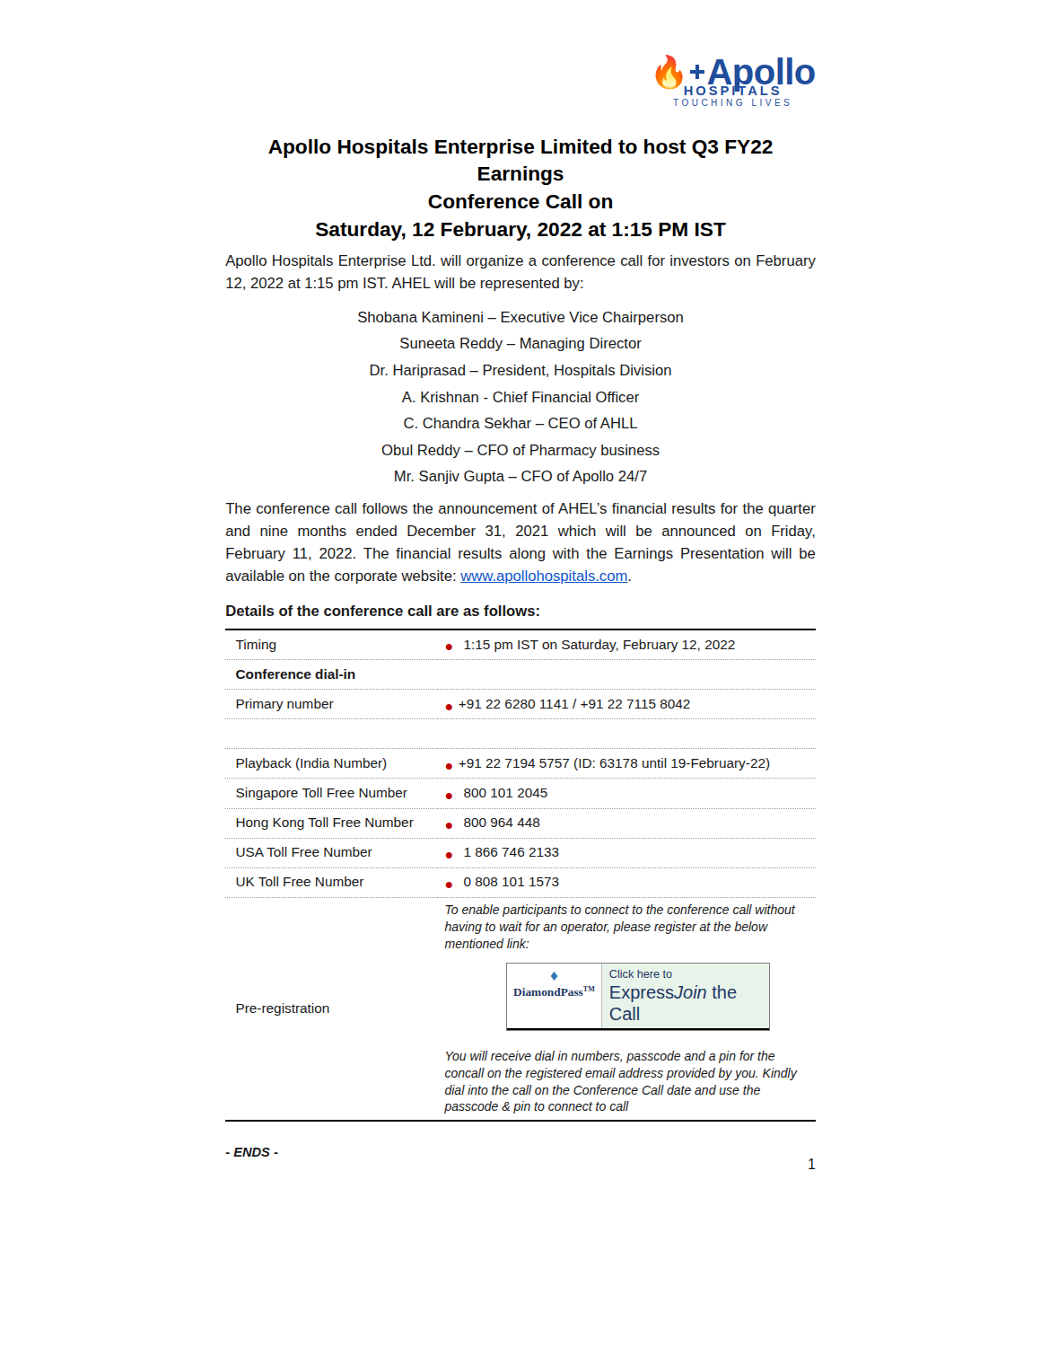🔥 Apollo
HOSPITALS
TOUCHING LIVES
Apollo Hospitals Enterprise Limited to host Q3 FY22 Earnings Conference Call on Saturday, 12 February, 2022 at 1:15 PM IST
Apollo Hospitals Enterprise Ltd. will organize a conference call for investors on February 12, 2022 at 1:15 pm IST. AHEL will be represented by:
Shobana Kamineni – Executive Vice Chairperson
Suneeta Reddy – Managing Director
Dr. Hariprasad – President, Hospitals Division
A. Krishnan - Chief Financial Officer
C. Chandra Sekhar – CEO of AHLL
Obul Reddy – CFO of Pharmacy business
Mr. Sanjiv Gupta – CFO of Apollo 24/7
The conference call follows the announcement of AHEL’s financial results for the quarter and nine months ended December 31, 2021 which will be announced on Friday, February 11, 2022. The financial results along with the Earnings Presentation will be available on the corporate website: www.apollohospitals.com.
Details of the conference call are as follows:
| Timing | ● 1:15 pm IST on Saturday, February 12, 2022 |
| Conference dial-in | |
| Primary number | ● +91 22 6280 1141 / +91 22 7115 8042 |
| Playback (India Number) | ● +91 22 7194 5757 (ID: 63178 until 19-February-22) |
| Singapore Toll Free Number | ● 800 101 2045 |
| Hong Kong Toll Free Number | ● 800 964 448 |
| USA Toll Free Number | ● 1 866 746 2133 |
| UK Toll Free Number | ● 0 808 101 1573 |
| Pre-registration | To enable participants to connect to the conference call without having to wait for an operator, please register at the below mentioned link: / ♦ DiamondPass TM / Click here to Express Join the Call / You will receive dial in numbers, passcode and a pin for the concall on the registered email address provided by you. Kindly dial into the call on the Conference Call date and use the passcode & pin to connect to call |
- ENDS -
1